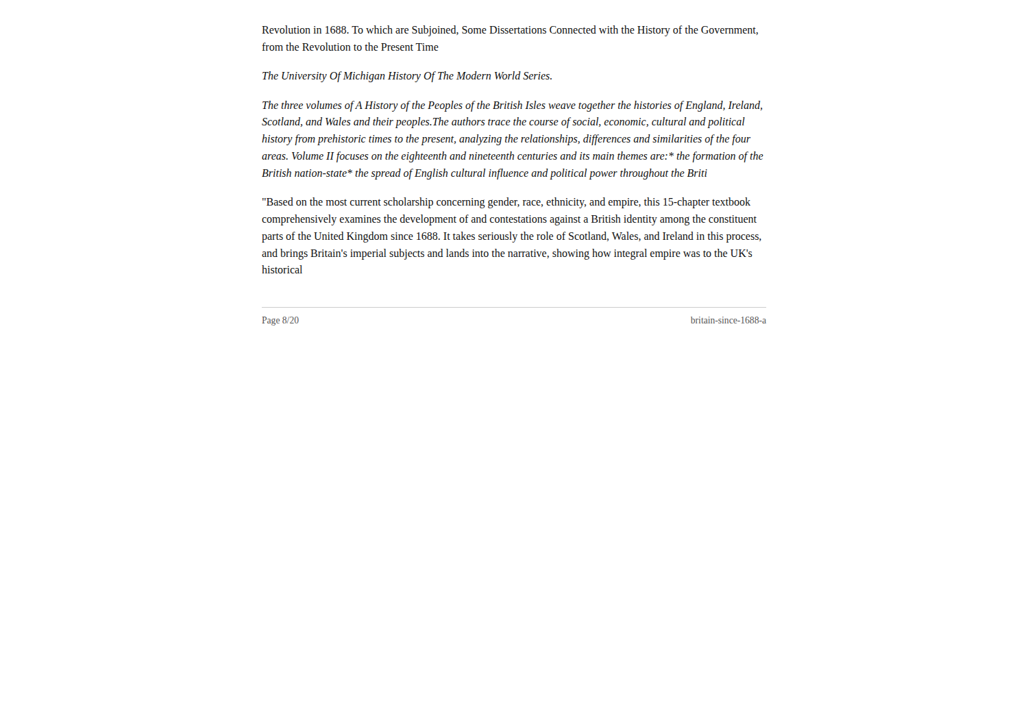Revolution in 1688. To which are Subjoined, Some Dissertations Connected with the History of the Government, from the Revolution to the Present Time
The University Of Michigan History Of The Modern World Series.
The three volumes of A History of the Peoples of the British Isles weave together the histories of England, Ireland, Scotland, and Wales and their peoples.The authors trace the course of social, economic, cultural and political history from prehistoric times to the present, analyzing the relationships, differences and similarities of the four areas. Volume II focuses on the eighteenth and nineteenth centuries and its main themes are:* the formation of the British nation-state* the spread of English cultural influence and political power throughout the Briti
"Based on the most current scholarship concerning gender, race, ethnicity, and empire, this 15-chapter textbook comprehensively examines the development of and contestations against a British identity among the constituent parts of the United Kingdom since 1688. It takes seriously the role of Scotland, Wales, and Ireland in this process, and brings Britain's imperial subjects and lands into the narrative, showing how integral empire was to the UK's historical
Page 8/20 britain-since-1688-a